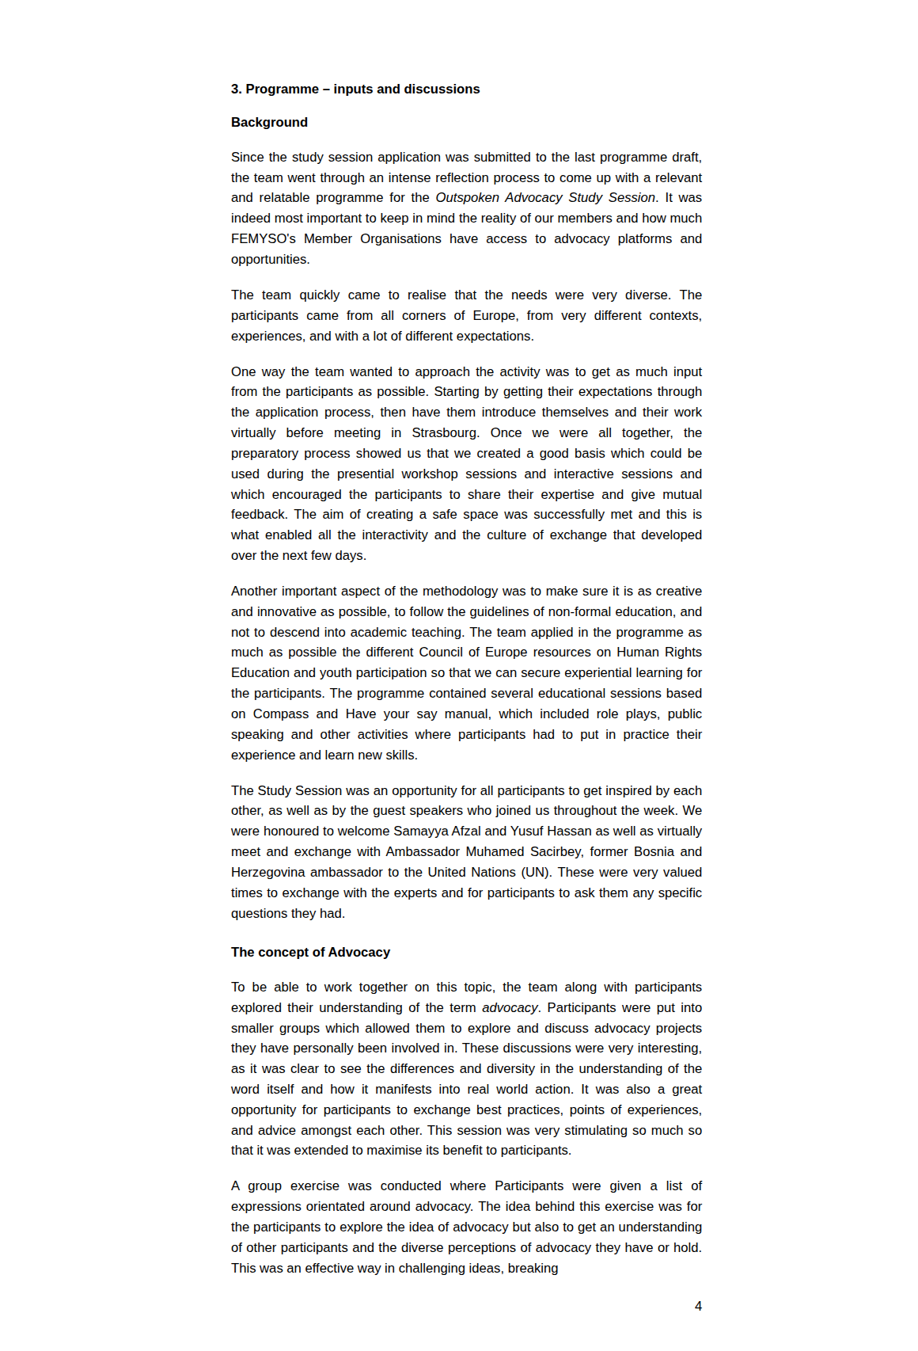3. Programme – inputs and discussions
Background
Since the study session application was submitted to the last programme draft, the team went through an intense reflection process to come up with a relevant and relatable programme for the Outspoken Advocacy Study Session. It was indeed most important to keep in mind the reality of our members and how much FEMYSO's Member Organisations have access to advocacy platforms and opportunities.
The team quickly came to realise that the needs were very diverse. The participants came from all corners of Europe, from very different contexts, experiences, and with a lot of different expectations.
One way the team wanted to approach the activity was to get as much input from the participants as possible. Starting by getting their expectations through the application process, then have them introduce themselves and their work virtually before meeting in Strasbourg. Once we were all together, the preparatory process showed us that we created a good basis which could be used during the presential workshop sessions and interactive sessions and which encouraged the participants to share their expertise and give mutual feedback. The aim of creating a safe space was successfully met and this is what enabled all the interactivity and the culture of exchange that developed over the next few days.
Another important aspect of the methodology was to make sure it is as creative and innovative as possible, to follow the guidelines of non-formal education, and not to descend into academic teaching. The team applied in the programme as much as possible the different Council of Europe resources on Human Rights Education and youth participation so that we can secure experiential learning for the participants. The programme contained several educational sessions based on Compass and Have your say manual, which included role plays, public speaking and other activities where participants had to put in practice their experience and learn new skills.
The Study Session was an opportunity for all participants to get inspired by each other, as well as by the guest speakers who joined us throughout the week. We were honoured to welcome Samayya Afzal and Yusuf Hassan as well as virtually meet and exchange with Ambassador Muhamed Sacirbey, former Bosnia and Herzegovina ambassador to the United Nations (UN). These were very valued times to exchange with the experts and for participants to ask them any specific questions they had.
The concept of Advocacy
To be able to work together on this topic, the team along with participants explored their understanding of the term advocacy. Participants were put into smaller groups which allowed them to explore and discuss advocacy projects they have personally been involved in. These discussions were very interesting, as it was clear to see the differences and diversity in the understanding of the word itself and how it manifests into real world action. It was also a great opportunity for participants to exchange best practices, points of experiences, and advice amongst each other. This session was very stimulating so much so that it was extended to maximise its benefit to participants.
A group exercise was conducted where Participants were given a list of expressions orientated around advocacy. The idea behind this exercise was for the participants to explore the idea of advocacy but also to get an understanding of other participants and the diverse perceptions of advocacy they have or hold. This was an effective way in challenging ideas, breaking
4